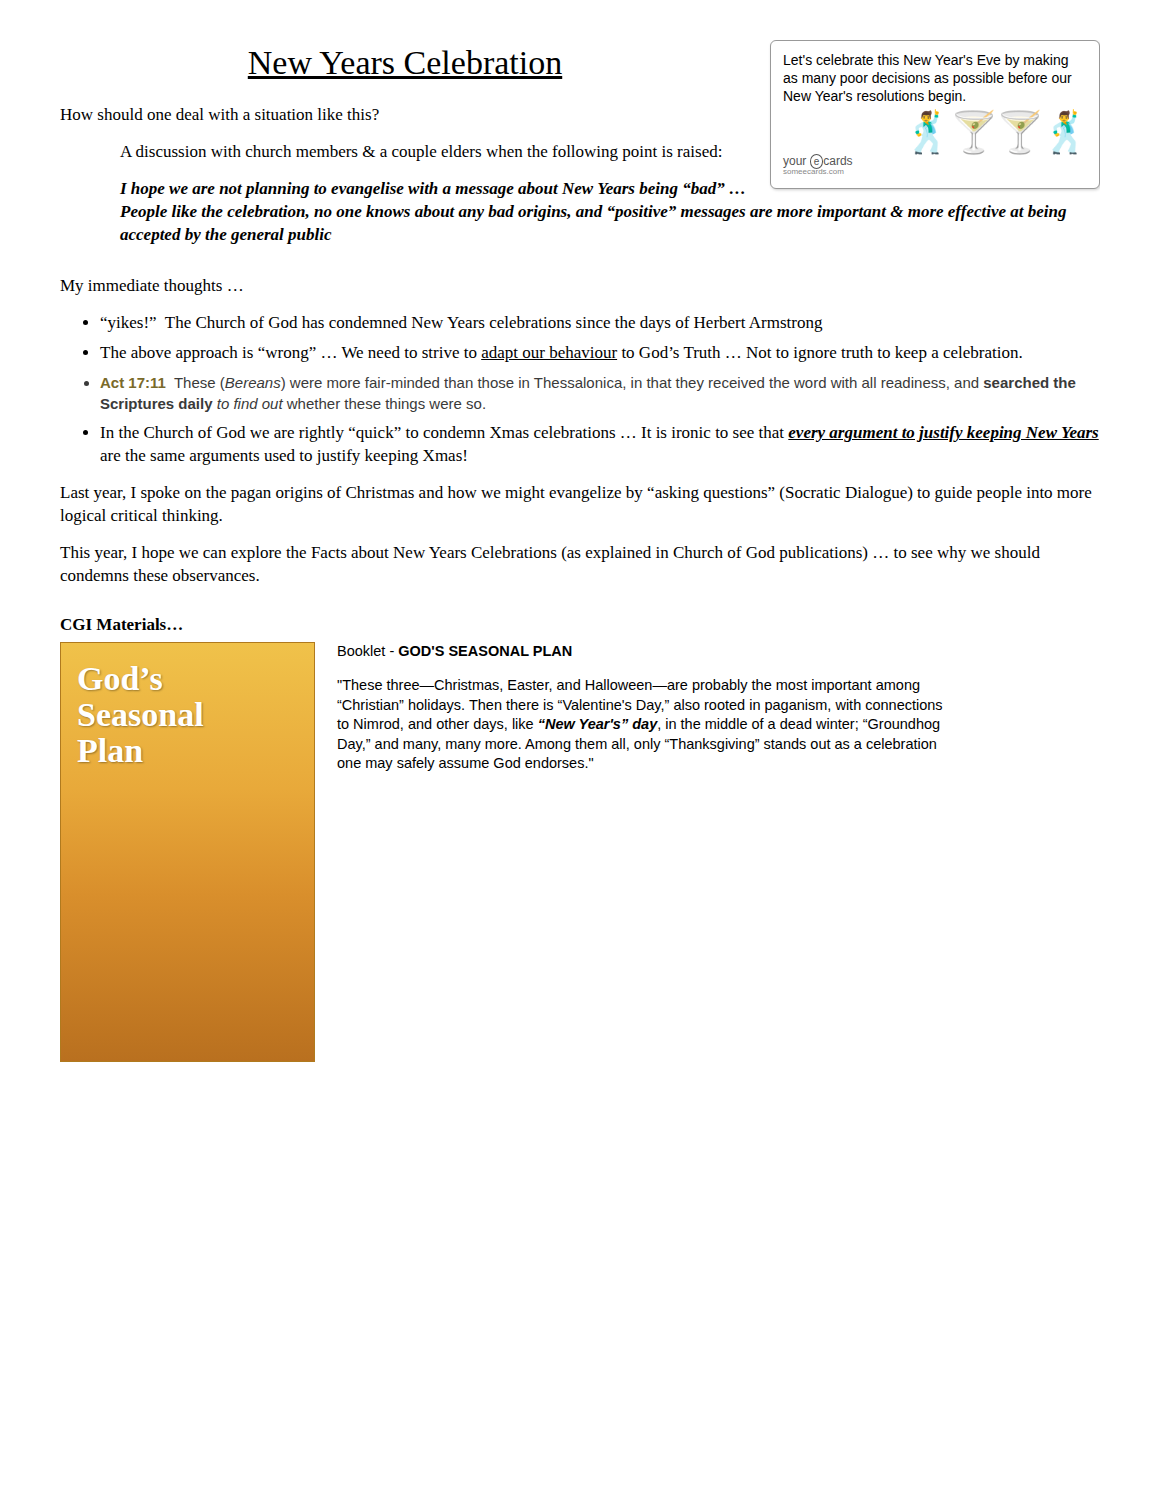Let's celebrate this New Year's Eve by making as many poor decisions as possible before our New Year's resolutions begin.
🕺🍸🍸🕺
your ecards someecards.com
New Years Celebration
How should one deal with a situation like this?
A discussion with church members & a couple elders when the following point is raised:
I hope we are not planning to evangelise with a message about New Years being “bad” …
People like the celebration, no one knows about any bad origins, and “positive” messages are more important & more effective at being accepted by the general public
My immediate thoughts …
“yikes!” The Church of God has condemned New Years celebrations since the days of Herbert Armstrong
The above approach is “wrong” … We need to strive to adapt our behaviour to God’s Truth … Not to ignore truth to keep a celebration.
Act 17:11 These (Bereans) were more fair-minded than those in Thessalonica, in that they received the word with all readiness, and searched the Scriptures daily to find out whether these things were so.
In the Church of God we are rightly “quick” to condemn Xmas celebrations … It is ironic to see that every argument to justify keeping New Years are the same arguments used to justify keeping Xmas!
Last year, I spoke on the pagan origins of Christmas and how we might evangelize by “asking questions” (Socratic Dialogue) to guide people into more logical critical thinking.
This year, I hope we can explore the Facts about New Years Celebrations (as explained in Church of God publications) … to see why we should condemns these observances.
CGI Materials…
God’s
Seasonal
Plan
Booklet - GOD'S SEASONAL PLAN
"These three—Christmas, Easter, and Halloween—are probably the most important among “Christian” holidays. Then there is “Valentine's Day,” also rooted in paganism, with connections to Nimrod, and other days, like “New Year's” day, in the middle of a dead winter; “Groundhog Day,” and many, many more. Among them all, only “Thanksgiving” stands out as a celebration one may safely assume God endorses."